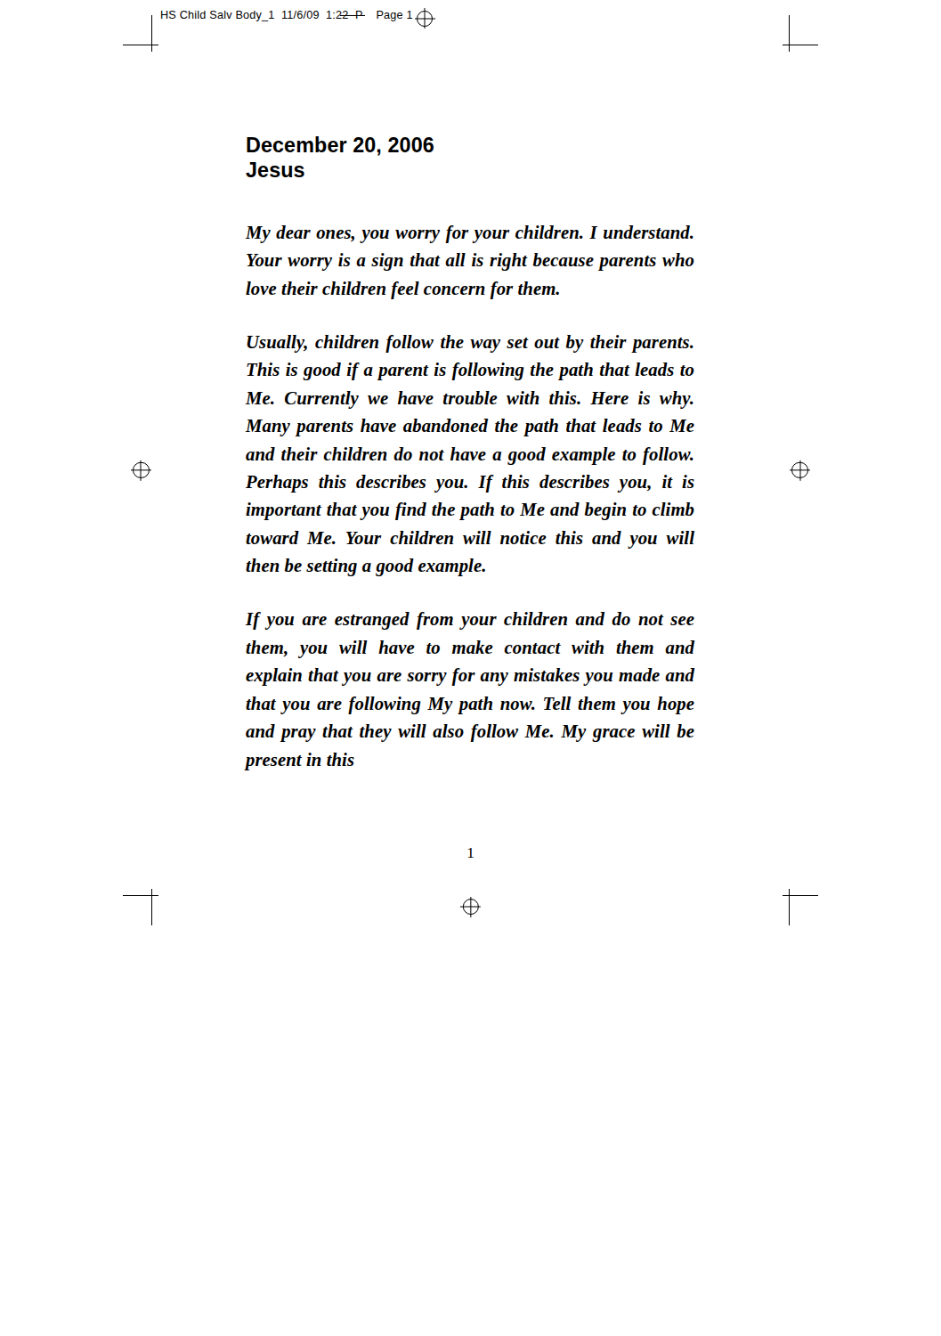HS Child Salv Body_1 11/6/09 1:22 P Page 1
December 20, 2006 Jesus
My dear ones, you worry for your children. I understand. Your worry is a sign that all is right because parents who love their children feel concern for them.
Usually, children follow the way set out by their parents. This is good if a parent is following the path that leads to Me. Currently we have trouble with this. Here is why. Many parents have abandoned the path that leads to Me and their children do not have a good example to follow. Perhaps this describes you. If this describes you, it is important that you find the path to Me and begin to climb toward Me. Your children will notice this and you will then be setting a good example.
If you are estranged from your children and do not see them, you will have to make contact with them and explain that you are sorry for any mistakes you made and that you are following My path now. Tell them you hope and pray that they will also follow Me. My grace will be present in this
1